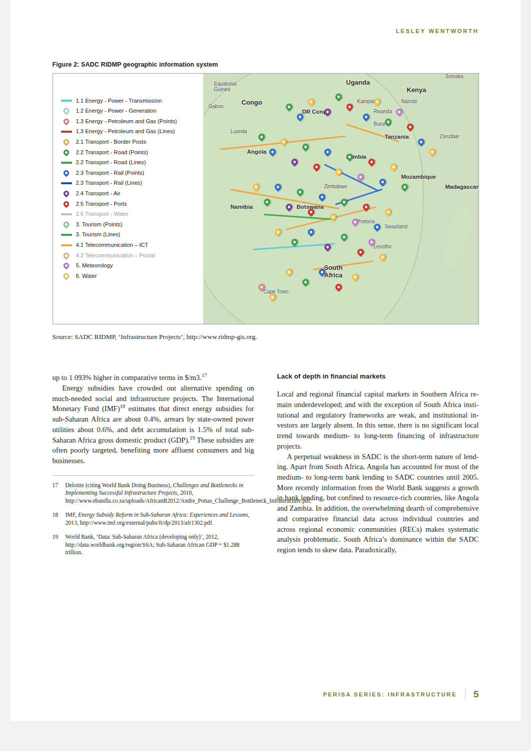Lesley Wentworth
Figure 2: SADC RIDMP geographic information system
1.1 Energy - Power - Transmission
1.2 Energy - Power - Generation
1.3 Energy - Petroleum and Gas (Points)
1.3 Energy - Petroleum and Gas (Lines)
2.1 Transport - Border Posts
2.2 Transport - Road (Points)
2.2 Transport - Road (Lines)
2.3 Transport - Rail (Points)
2.3 Transport - Rail (Lines)
2.4 Transport - Air
2.5 Transport - Ports
2.6 Transport - Water
3. Tourism (Points)
3. Tourism (Lines)
4.1 Telecommunication – ICT
4.2 Telecommunication – Postal
5. Meteorology
6. Water
Equatorial
Guinea Gabon Congo DR Congo Uganda Kenya Nairobi Kampala Rwanda Burundi Tanzania Zanzibar Somalia Angola Luanda Zambia Mozambique Madagascar Namibia Botswana Zimbabwe Pretoria Swaziland Lesotho South
Africa Cape Town
Source: SADC RIDMP, ‘Infrastructure Projects’, http://www.ridmp-gis.org.
up to 1 093% higher in comparative terms in $/m3.17
Energy subsidies have crowded out alternative spending on much-needed social and infrastructure projects. The International Monetary Fund (IMF)18 estimates that direct energy subsidies for sub-Saharan Africa are about 0.4%, arrears by state-owned power utilities about 0.6%, and debt accumulation is 1.5% of total sub-Saharan Africa gross domestic product (GDP).19 These subsidies are often poorly targeted, benefiting more affluent consumers and big businesses.
Deloitte (citing World Bank Doing Business), Challenges and Bottlenecks in Implementing Successful Infrastructure Projects, 2010, http://www.ebandla.co.za/uploads/AfricanR2012/Andre_Pottas_Challenge_Bottleneck_Infrastructure.pdf.
IMF, Energy Subsidy Reform in Sub-Saharan Africa: Experiences and Lessons, 2013, http://www.imf.org/external/pubs/ft/dp/2013/afr1302.pdf.
World Bank, ‘Data: Sub-Saharan Africa (developing only)’, 2012, http://data.worldbank.org/region/SSA; Sub-Saharan African GDP = $1.288 trillion.
Lack of depth in financial markets
Local and regional financial capital markets in Southern Africa remain underdeveloped; and with the exception of South Africa institutional and regulatory frameworks are weak, and institutional investors are largely absent. In this sense, there is no significant local trend towards medium- to long-term financing of infrastructure projects.
A perpetual weakness in SADC is the short-term nature of lending. Apart from South Africa, Angola has accounted for most of the medium- to long-term bank lending to SADC countries until 2005. More recently information from the World Bank suggests a growth in bank lending, but confined to resource-rich countries, like Angola and Zambia. In addition, the overwhelming dearth of comprehensive and comparative financial data across individual countries and across regional economic communities (RECs) makes systematic analysis problematic. South Africa’s dominance within the SADC region tends to skew data. Paradoxically,
Perisa Series: Infrastructure 5